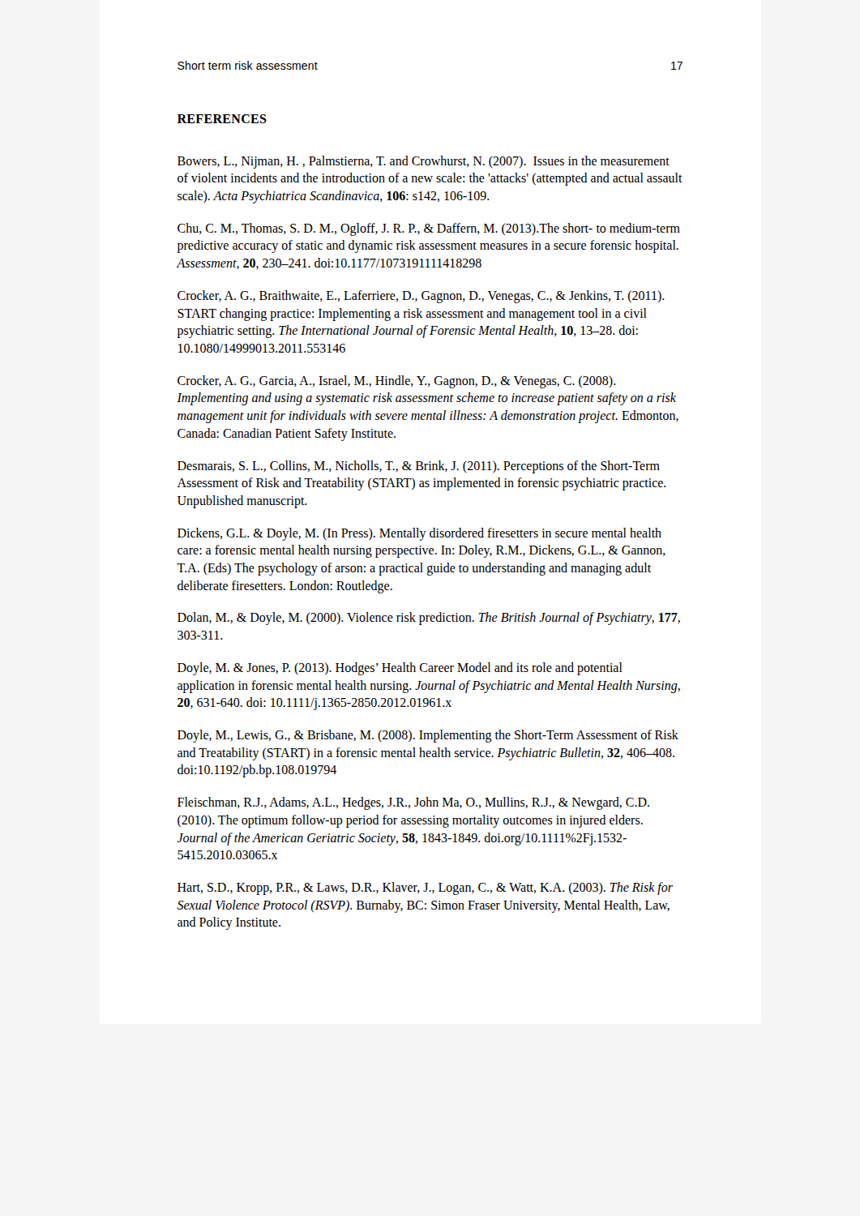Short term risk assessment 17
REFERENCES
Bowers, L., Nijman, H. , Palmstierna, T. and Crowhurst, N. (2007). Issues in the measurement of violent incidents and the introduction of a new scale: the 'attacks' (attempted and actual assault scale). Acta Psychiatrica Scandinavica, 106: s142, 106-109.
Chu, C. M., Thomas, S. D. M., Ogloff, J. R. P., & Daffern, M. (2013).The short- to medium-term predictive accuracy of static and dynamic risk assessment measures in a secure forensic hospital. Assessment, 20, 230–241. doi:10.1177/1073191111418298
Crocker, A. G., Braithwaite, E., Laferriere, D., Gagnon, D., Venegas, C., & Jenkins, T. (2011). START changing practice: Implementing a risk assessment and management tool in a civil psychiatric setting. The International Journal of Forensic Mental Health, 10, 13–28. doi: 10.1080/14999013.2011.553146
Crocker, A. G., Garcia, A., Israel, M., Hindle, Y., Gagnon, D., & Venegas, C. (2008). Implementing and using a systematic risk assessment scheme to increase patient safety on a risk management unit for individuals with severe mental illness: A demonstration project. Edmonton, Canada: Canadian Patient Safety Institute.
Desmarais, S. L., Collins, M., Nicholls, T., & Brink, J. (2011). Perceptions of the Short-Term Assessment of Risk and Treatability (START) as implemented in forensic psychiatric practice. Unpublished manuscript.
Dickens, G.L. & Doyle, M. (In Press). Mentally disordered firesetters in secure mental health care: a forensic mental health nursing perspective. In: Doley, R.M., Dickens, G.L., & Gannon, T.A. (Eds) The psychology of arson: a practical guide to understanding and managing adult deliberate firesetters. London: Routledge.
Dolan, M., & Doyle, M. (2000). Violence risk prediction. The British Journal of Psychiatry, 177, 303-311.
Doyle, M. & Jones, P. (2013). Hodges’ Health Career Model and its role and potential application in forensic mental health nursing. Journal of Psychiatric and Mental Health Nursing, 20, 631-640. doi: 10.1111/j.1365-2850.2012.01961.x
Doyle, M., Lewis, G., & Brisbane, M. (2008). Implementing the Short-Term Assessment of Risk and Treatability (START) in a forensic mental health service. Psychiatric Bulletin, 32, 406–408. doi:10.1192/pb.bp.108.019794
Fleischman, R.J., Adams, A.L., Hedges, J.R., John Ma, O., Mullins, R.J., & Newgard, C.D. (2010). The optimum follow-up period for assessing mortality outcomes in injured elders. Journal of the American Geriatric Society, 58, 1843-1849. doi.org/10.1111%2Fj.1532-5415.2010.03065.x
Hart, S.D., Kropp, P.R., & Laws, D.R., Klaver, J., Logan, C., & Watt, K.A. (2003). The Risk for Sexual Violence Protocol (RSVP). Burnaby, BC: Simon Fraser University, Mental Health, Law, and Policy Institute.